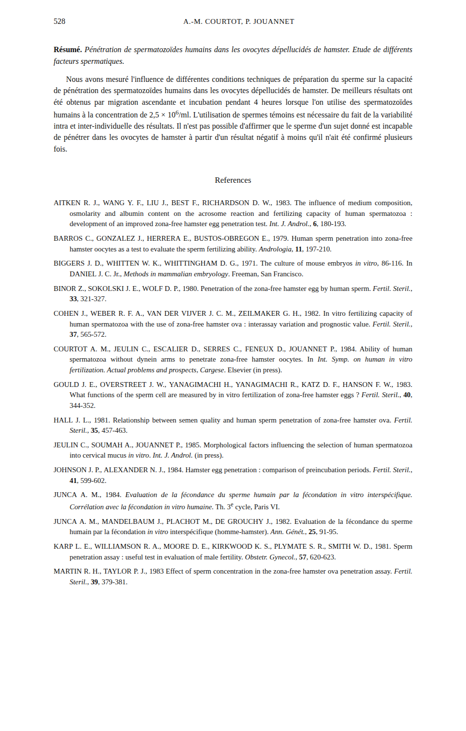528 A.-M. COURTOT, P. JOUANNET
Résumé. Pénétration de spermatozoïdes humains dans les ovocytes dépellucidés de hamster. Etude de différents facteurs spermatiques.
Nous avons mesuré l'influence de différentes conditions techniques de préparation du sperme sur la capacité de pénétration des spermatozoïdes humains dans les ovocytes dépellucidés de hamster. De meilleurs résultats ont été obtenus par migration ascendante et incubation pendant 4 heures lorsque l'on utilise des spermatozoïdes humains à la concentration de 2,5 × 106/ml. L'utilisation de spermes témoins est nécessaire du fait de la variabilité intra et inter-individuelle des résultats. Il n'est pas possible d'affirmer que le sperme d'un sujet donné est incapable de pénétrer dans les ovocytes de hamster à partir d'un résultat négatif à moins qu'il n'ait été confirmé plusieurs fois.
References
AITKEN R. J., WANG Y. F., LIU J., BEST F., RICHARDSON D. W., 1983. The influence of medium composition, osmolarity and albumin content on the acrosome reaction and fertilizing capacity of human spermatozoa : development of an improved zona-free hamster egg penetration test. Int. J. Androl., 6, 180-193.
BARROS C., GONZALEZ J., HERRERA E., BUSTOS-OBREGON E., 1979. Human sperm penetration into zona-free hamster oocytes as a test to evaluate the sperm fertilizing ability. Andrologia, 11, 197-210.
BIGGERS J. D., WHITTEN W. K., WHITTINGHAM D. G., 1971. The culture of mouse embryos in vitro, 86-116. In DANIEL J. C. Jr., Methods in mammalian embryology. Freeman, San Francisco.
BINOR Z., SOKOLSKI J. E., WOLF D. P., 1980. Penetration of the zona-free hamster egg by human sperm. Fertil. Steril., 33, 321-327.
COHEN J., WEBER R. F. A., VAN DER VIJVER J. C. M., ZEILMAKER G. H., 1982. In vitro fertilizing capacity of human spermatozoa with the use of zona-free hamster ova : interassay variation and prognostic value. Fertil. Steril., 37, 565-572.
COURTOT A. M., JEULIN C., ESCALIER D., SERRES C., FENEUX D., JOUANNET P., 1984. Ability of human spermatozoa without dynein arms to penetrate zona-free hamster oocytes. In Int. Symp. on human in vitro fertilization. Actual problems and prospects, Cargese. Elsevier (in press).
GOULD J. E., OVERSTREET J. W., YANAGIMACHI H., YANAGIMACHI R., KATZ D. F., HANSON F. W., 1983. What functions of the sperm cell are measured by in vitro fertilization of zona-free hamster eggs ? Fertil. Steril., 40, 344-352.
HALL J. L., 1981. Relationship between semen quality and human sperm penetration of zona-free hamster ova. Fertil. Steril., 35, 457-463.
JEULIN C., SOUMAH A., JOUANNET P., 1985. Morphological factors influencing the selection of human spermatozoa into cervical mucus in vitro. Int. J. Androl. (in press).
JOHNSON J. P., ALEXANDER N. J., 1984. Hamster egg penetration : comparison of preincubation periods. Fertil. Steril., 41, 599-602.
JUNCA A. M., 1984. Evaluation de la fécondance du sperme humain par la fécondation in vitro interspécifique. Corrélation avec la fécondation in vitro humaine. Th. 3e cycle, Paris VI.
JUNCA A. M., MANDELBAUM J., PLACHOT M., DE GROUCHY J., 1982. Evaluation de la fécondance du sperme humain par la fécondation in vitro interspécifique (homme-hamster). Ann. Génét., 25, 91-95.
KARP L. E., WILLIAMSON R. A., MOORE D. E., KIRKWOOD K. S., PLYMATE S. R., SMITH W. D., 1981. Sperm penetration assay : useful test in evaluation of male fertility. Obstetr. Gynecol., 57, 620-623.
MARTIN R. H., TAYLOR P. J., 1983 Effect of sperm concentration in the zona-free hamster ova penetration assay. Fertil. Steril., 39, 379-381.